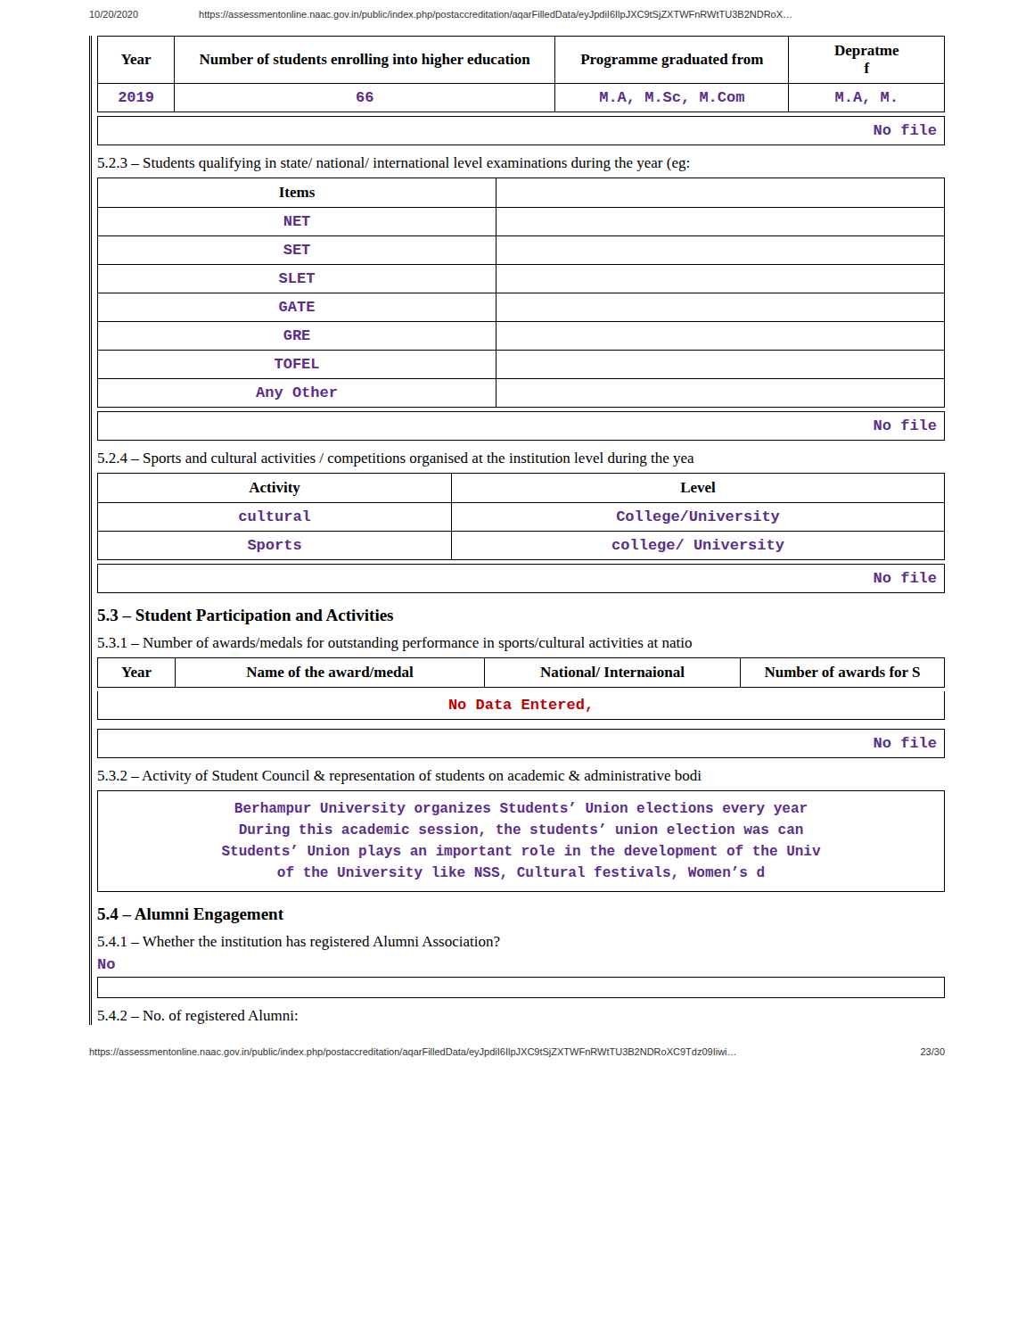10/20/2020 https://assessmentonline.naac.gov.in/public/index.php/postaccreditation/aqarFilledData/eyJpdiI6IlpJXC9tSjZXTWFnRWtTU3B2NDRoX…
| Year | Number of students enrolling into higher education | Programme graduated from | Depratme f |
| --- | --- | --- | --- |
| 2019 | 66 | M.A, M.Sc, M.Com | M.A, M. |
No file
5.2.3 – Students qualifying in state/ national/ international level examinations during the year (eg:
| Items | |
| --- | --- |
| NET | |
| SET | |
| SLET | |
| GATE | |
| GRE | |
| TOFEL | |
| Any Other | |
No file
5.2.4 – Sports and cultural activities / competitions organised at the institution level during the yea
| Activity | Level |
| --- | --- |
| cultural | College/University |
| Sports | college/ University |
No file
5.3 – Student Participation and Activities
5.3.1 – Number of awards/medals for outstanding performance in sports/cultural activities at natio
| Year | Name of the award/medal | National/ Internaional | Number of awards for S |
| --- | --- | --- | --- |
No Data Entered,
No file
5.3.2 – Activity of Student Council & representation of students on academic & administrative bodi
Berhampur University organizes Students’ Union elections every year
During this academic session, the students’ union election was can
Students’ Union plays an important role in the development of the Univ
of the University like NSS, Cultural festivals, Women’s d
5.4 – Alumni Engagement
5.4.1 – Whether the institution has registered Alumni Association?
No
5.4.2 – No. of registered Alumni:
https://assessmentonline.naac.gov.in/public/index.php/postaccreditation/aqarFilledData/eyJpdiI6IlpJXC9tSjZXTWFnRWtTU3B2NDRoXC9Tdz09Iiwi… 23/30